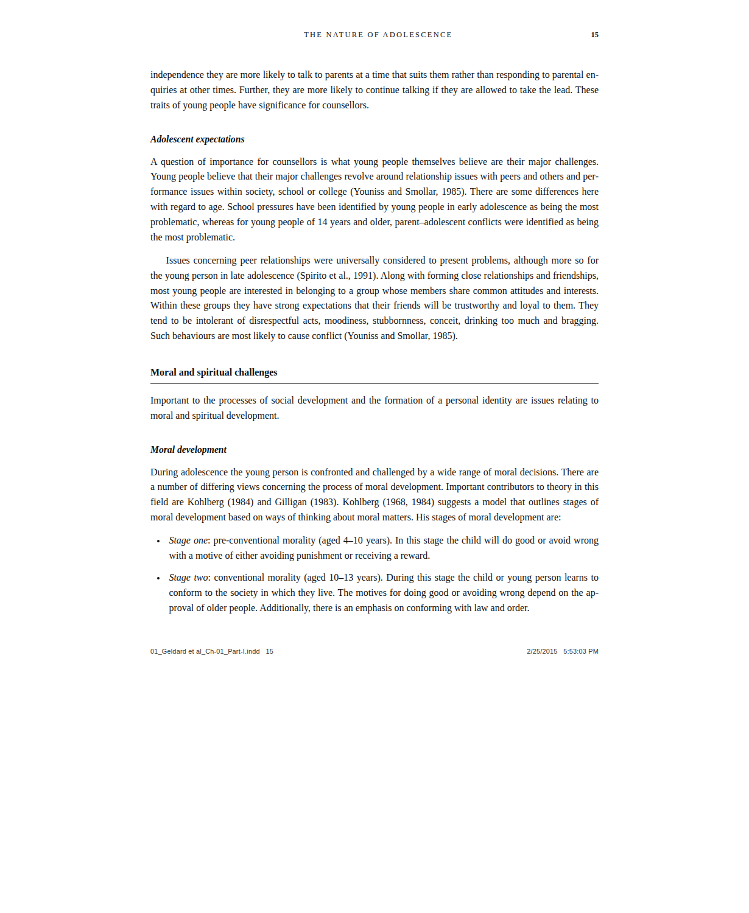The Nature of Adolescence 15
independence they are more likely to talk to parents at a time that suits them rather than responding to parental enquiries at other times. Further, they are more likely to continue talking if they are allowed to take the lead. These traits of young people have significance for counsellors.
Adolescent expectations
A question of importance for counsellors is what young people themselves believe are their major challenges. Young people believe that their major challenges revolve around relationship issues with peers and others and performance issues within society, school or college (Youniss and Smollar, 1985). There are some differences here with regard to age. School pressures have been identified by young people in early adolescence as being the most problematic, whereas for young people of 14 years and older, parent–adolescent conflicts were identified as being the most problematic.
Issues concerning peer relationships were universally considered to present problems, although more so for the young person in late adolescence (Spirito et al., 1991). Along with forming close relationships and friendships, most young people are interested in belonging to a group whose members share common attitudes and interests. Within these groups they have strong expectations that their friends will be trustworthy and loyal to them. They tend to be intolerant of disrespectful acts, moodiness, stubbornness, conceit, drinking too much and bragging. Such behaviours are most likely to cause conflict (Youniss and Smollar, 1985).
Moral and spiritual challenges
Important to the processes of social development and the formation of a personal identity are issues relating to moral and spiritual development.
Moral development
During adolescence the young person is confronted and challenged by a wide range of moral decisions. There are a number of differing views concerning the process of moral development. Important contributors to theory in this field are Kohlberg (1984) and Gilligan (1983). Kohlberg (1968, 1984) suggests a model that outlines stages of moral development based on ways of thinking about moral matters. His stages of moral development are:
Stage one: pre-conventional morality (aged 4–10 years). In this stage the child will do good or avoid wrong with a motive of either avoiding punishment or receiving a reward.
Stage two: conventional morality (aged 10–13 years). During this stage the child or young person learns to conform to the society in which they live. The motives for doing good or avoiding wrong depend on the approval of older people. Additionally, there is an emphasis on conforming with law and order.
01_Geldard et al_Ch-01_Part-I.indd 15 2/25/2015 5:53:03 PM